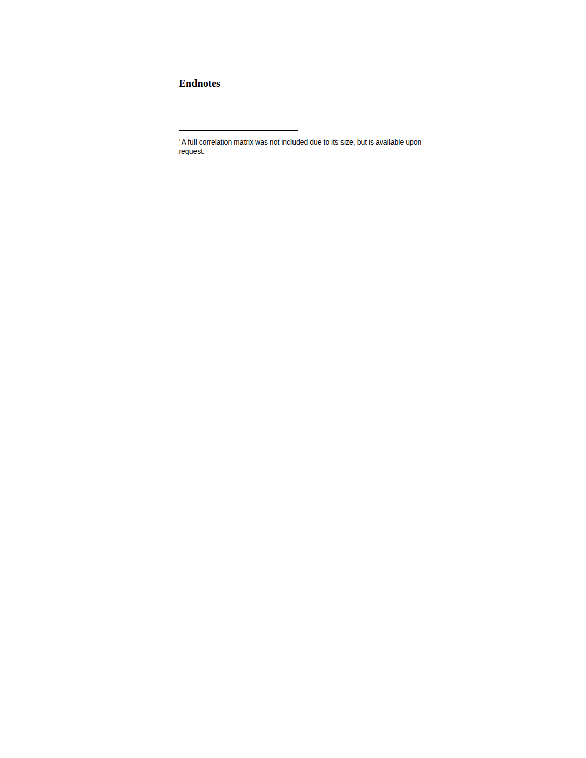Endnotes
i A full correlation matrix was not included due to its size, but is available upon request.